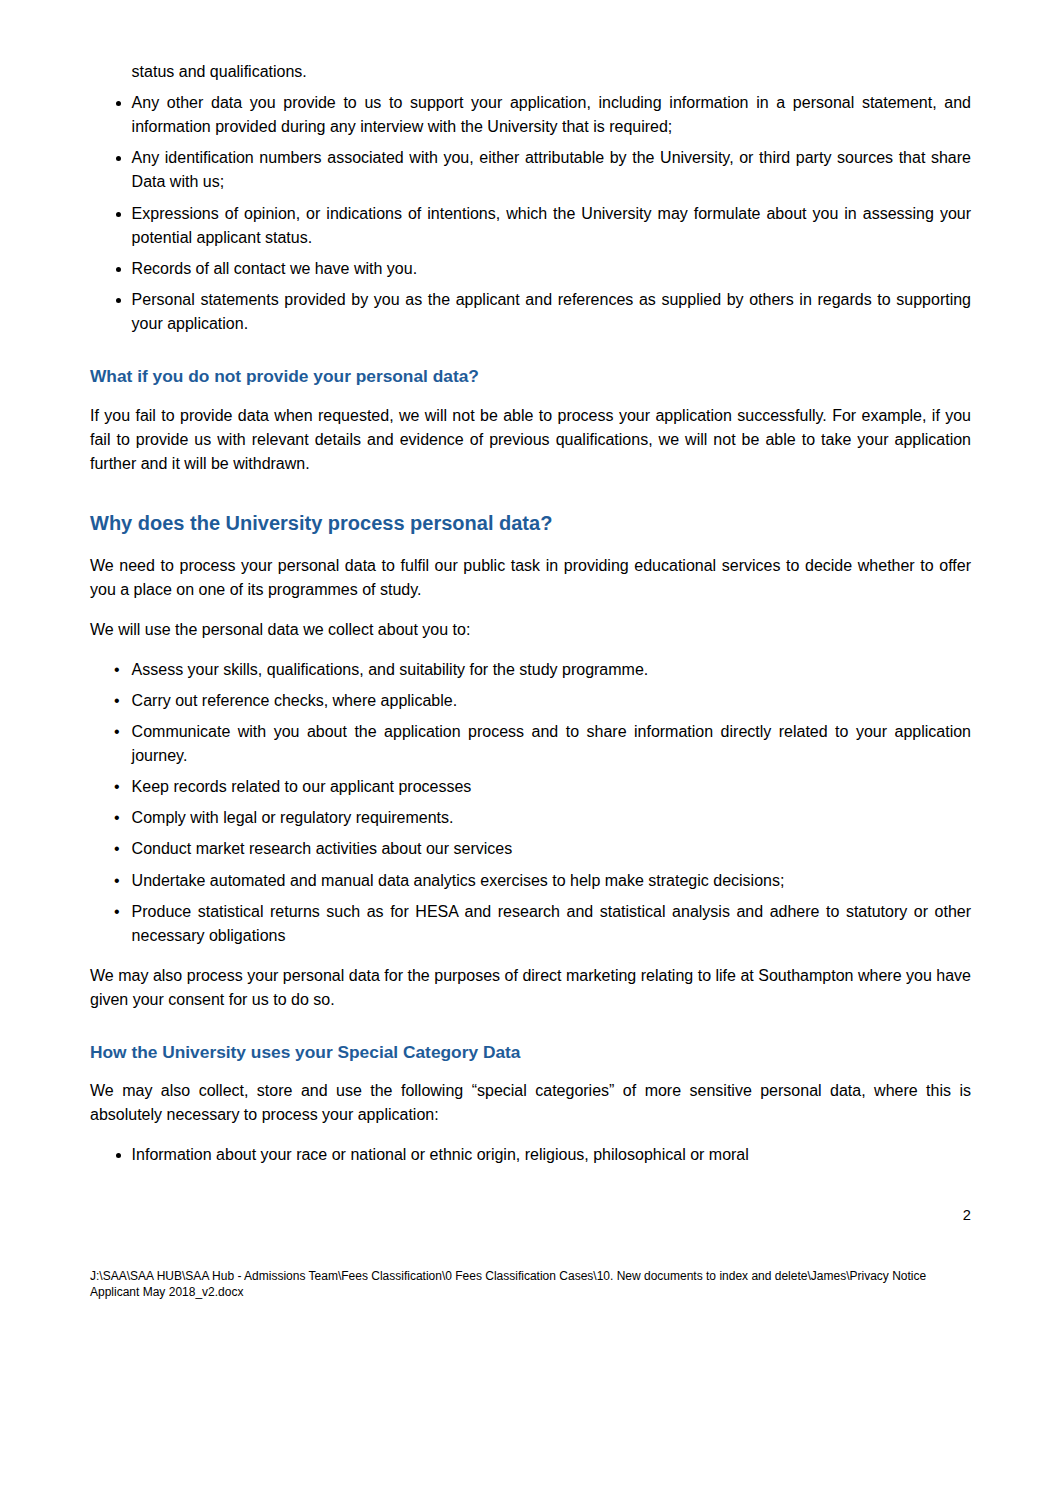status and qualifications.
Any other data you provide to us to support your application, including information in a personal statement, and information provided during any interview with the University that is required;
Any identification numbers associated with you, either attributable by the University, or third party sources that share Data with us;
Expressions of opinion, or indications of intentions, which the University may formulate about you in assessing your potential applicant status.
Records of all contact we have with you.
Personal statements provided by you as the applicant and references as supplied by others in regards to supporting your application.
What if you do not provide your personal data?
If you fail to provide data when requested, we will not be able to process your application successfully. For example, if you fail to provide us with relevant details and evidence of previous qualifications, we will not be able to take your application further and it will be withdrawn.
Why does the University process personal data?
We need to process your personal data to fulfil our public task in providing educational services to decide whether to offer you a place on one of its programmes of study.
We will use the personal data we collect about you to:
Assess your skills, qualifications, and suitability for the study programme.
Carry out reference checks, where applicable.
Communicate with you about the application process and to share information directly related to your application journey.
Keep records related to our applicant processes
Comply with legal or regulatory requirements.
Conduct market research activities about our services
Undertake automated and manual data analytics exercises to help make strategic decisions;
Produce statistical returns such as for HESA and research and statistical analysis and adhere to statutory or other necessary obligations
We may also process your personal data for the purposes of direct marketing relating to life at Southampton where you have given your consent for us to do so.
How the University uses your Special Category Data
We may also collect, store and use the following “special categories” of more sensitive personal data, where this is absolutely necessary to process your application:
Information about your race or national or ethnic origin, religious, philosophical or moral
2
J:\SAA\SAA HUB\SAA Hub - Admissions Team\Fees Classification\0 Fees Classification Cases\10. New documents to index and delete\James\Privacy Notice Applicant May 2018_v2.docx